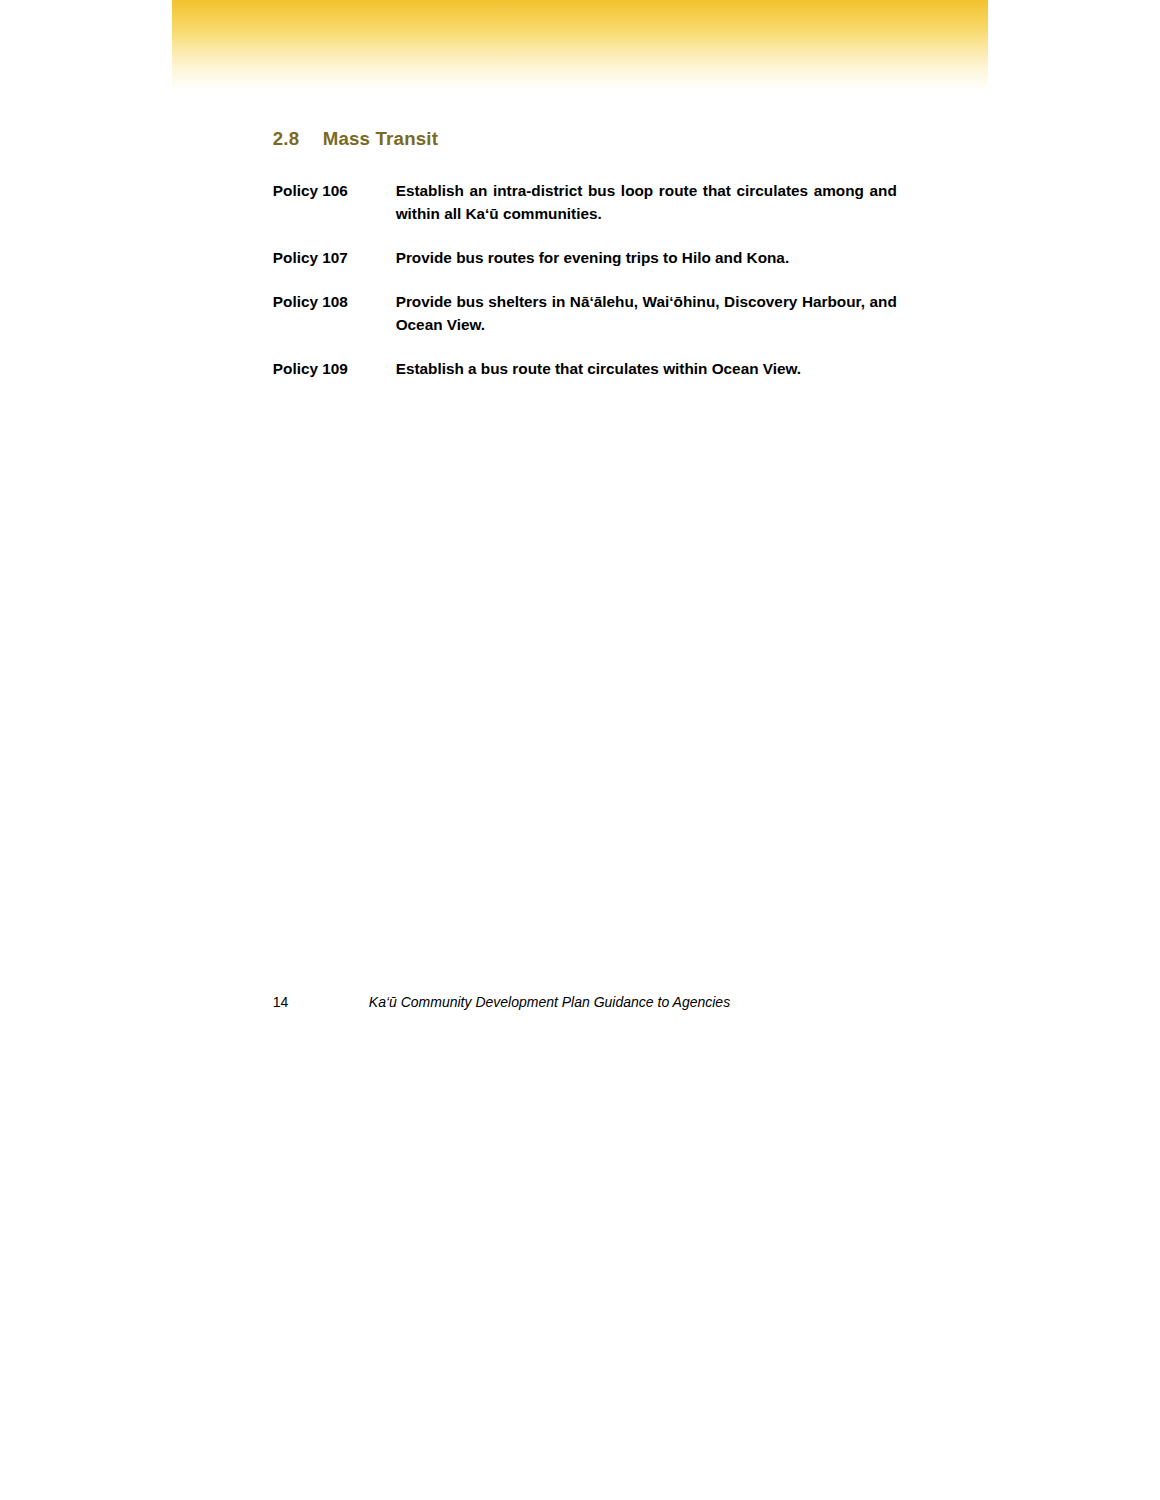2.8 Mass Transit
Policy 106
Establish an intra-district bus loop route that circulates among and within all Ka‘ū communities.
Policy 107
Provide bus routes for evening trips to Hilo and Kona.
Policy 108
Provide bus shelters in Nā‘ālehu, Wai‘ōhinu, Discovery Harbour, and Ocean View.
Policy 109
Establish a bus route that circulates within Ocean View.
14
Ka‘ū Community Development Plan Guidance to Agencies